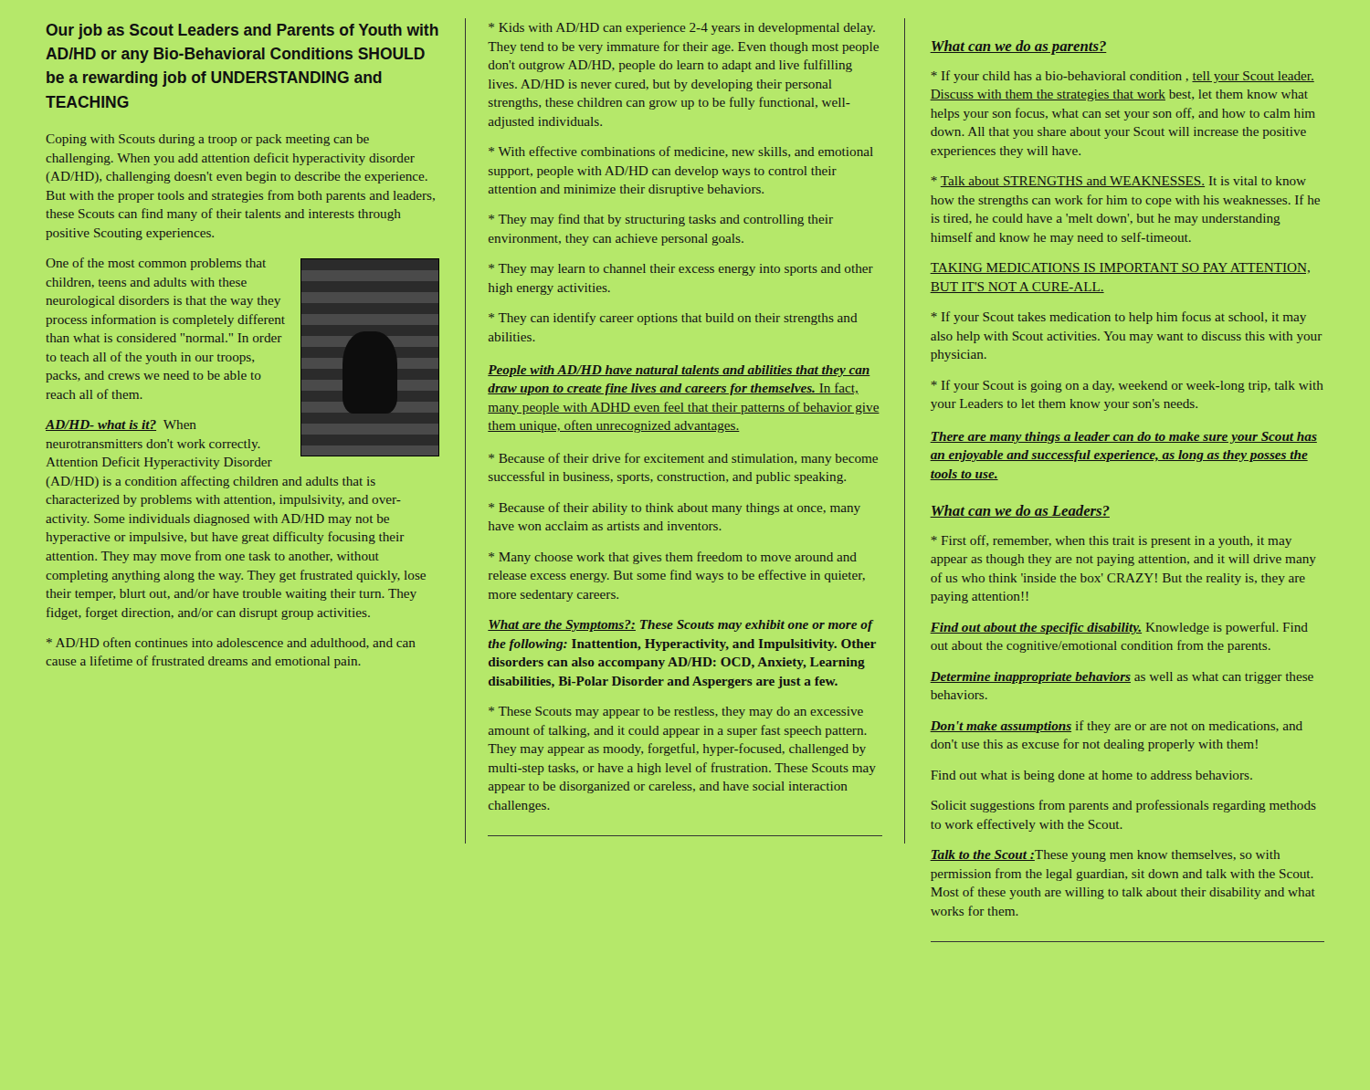Our job as Scout Leaders and Parents of Youth with AD/HD or any Bio-Behavioral Conditions SHOULD be a rewarding job of UNDERSTANDING and TEACHING
Coping with Scouts during a troop or pack meeting can be challenging. When you add attention deficit hyperactivity disorder (AD/HD), challenging doesn't even begin to describe the experience. But with the proper tools and strategies from both parents and leaders, these Scouts can find many of their talents and interests through positive Scouting experiences.
Scout saluting in front of a flag
One of the most common problems that children, teens and adults with these neurological disorders is that the way they process information is completely different than what is considered "normal." In order to teach all of the youth in our troops, packs, and crews we need to be able to reach all of them.
AD/HD- what is it? When neurotransmitters don't work correctly. Attention Deficit Hyperactivity Disorder (AD/HD) is a condition affecting children and adults that is characterized by problems with attention, impulsivity, and over-activity. Some individuals diagnosed with AD/HD may not be hyperactive or impulsive, but have great difficulty focusing their attention. They may move from one task to another, without completing anything along the way. They get frustrated quickly, lose their temper, blurt out, and/or have trouble waiting their turn. They fidget, forget direction, and/or can disrupt group activities.
AD/HD often continues into adolescence and adulthood, and can cause a lifetime of frustrated dreams and emotional pain.
Kids with AD/HD can experience 2-4 years in developmental delay. They tend to be very immature for their age. Even though most people don't outgrow AD/HD, people do learn to adapt and live fulfilling lives. AD/HD is never cured, but by developing their personal strengths, these children can grow up to be fully functional, well-adjusted individuals.
With effective combinations of medicine, new skills, and emotional support, people with AD/HD can develop ways to control their attention and minimize their disruptive behaviors.
They may find that by structuring tasks and controlling their environment, they can achieve personal goals.
They may learn to channel their excess energy into sports and other high energy activities.
They can identify career options that build on their strengths and abilities.
People with AD/HD have natural talents and abilities that they can draw upon to create fine lives and careers for themselves. In fact, many people with ADHD even feel that their patterns of behavior give them unique, often unrecognized advantages.
Because of their drive for excitement and stimulation, many become successful in business, sports, construction, and public speaking.
Because of their ability to think about many things at once, many have won acclaim as artists and inventors.
Many choose work that gives them freedom to move around and release excess energy. But some find ways to be effective in quieter, more sedentary careers.
What are the Symptoms?: These Scouts may exhibit one or more of the following: Inattention, Hyperactivity, and Impulsitivity. Other disorders can also accompany AD/HD: OCD, Anxiety, Learning disabilities, Bi-Polar Disorder and Aspergers are just a few.
These Scouts may appear to be restless, they may do an excessive amount of talking, and it could appear in a super fast speech pattern. They may appear as moody, forgetful, hyper-focused, challenged by multi-step tasks, or have a high level of frustration. These Scouts may appear to be disorganized or careless, and have social interaction challenges.
What can we do as parents?
If your child has a bio-behavioral condition , tell your Scout leader. Discuss with them the strategies that work best, let them know what helps your son focus, what can set your son off, and how to calm him down. All that you share about your Scout will increase the positive experiences they will have.
Talk about STRENGTHS and WEAKNESSES. It is vital to know how the strengths can work for him to cope with his weaknesses. If he is tired, he could have a 'melt down', but he may understanding himself and know he may need to self-timeout.
TAKING MEDICATIONS IS IMPORTANT SO PAY ATTENTION, BUT IT'S NOT A CURE-ALL.
If your Scout takes medication to help him focus at school, it may also help with Scout activities. You may want to discuss this with your physician.
If your Scout is going on a day, weekend or week-long trip, talk with your Leaders to let them know your son's needs.
There are many things a leader can do to make sure your Scout has an enjoyable and successful experience, as long as they posses the tools to use.
What can we do as Leaders?
First off, remember, when this trait is present in a youth, it may appear as though they are not paying attention, and it will drive many of us who think 'inside the box' CRAZY! But the reality is, they are paying attention!!
Find out about the specific disability. Knowledge is powerful. Find out about the cognitive/emotional condition from the parents.
Determine inappropriate behaviors as well as what can trigger these behaviors.
Don't make assumptions if they are or are not on medications, and don't use this as excuse for not dealing properly with them!
Find out what is being done at home to address behaviors.
Solicit suggestions from parents and professionals regarding methods to work effectively with the Scout.
Talk to the Scout : These young men know themselves, so with permission from the legal guardian, sit down and talk with the Scout. Most of these youth are willing to talk about their disability and what works for them.